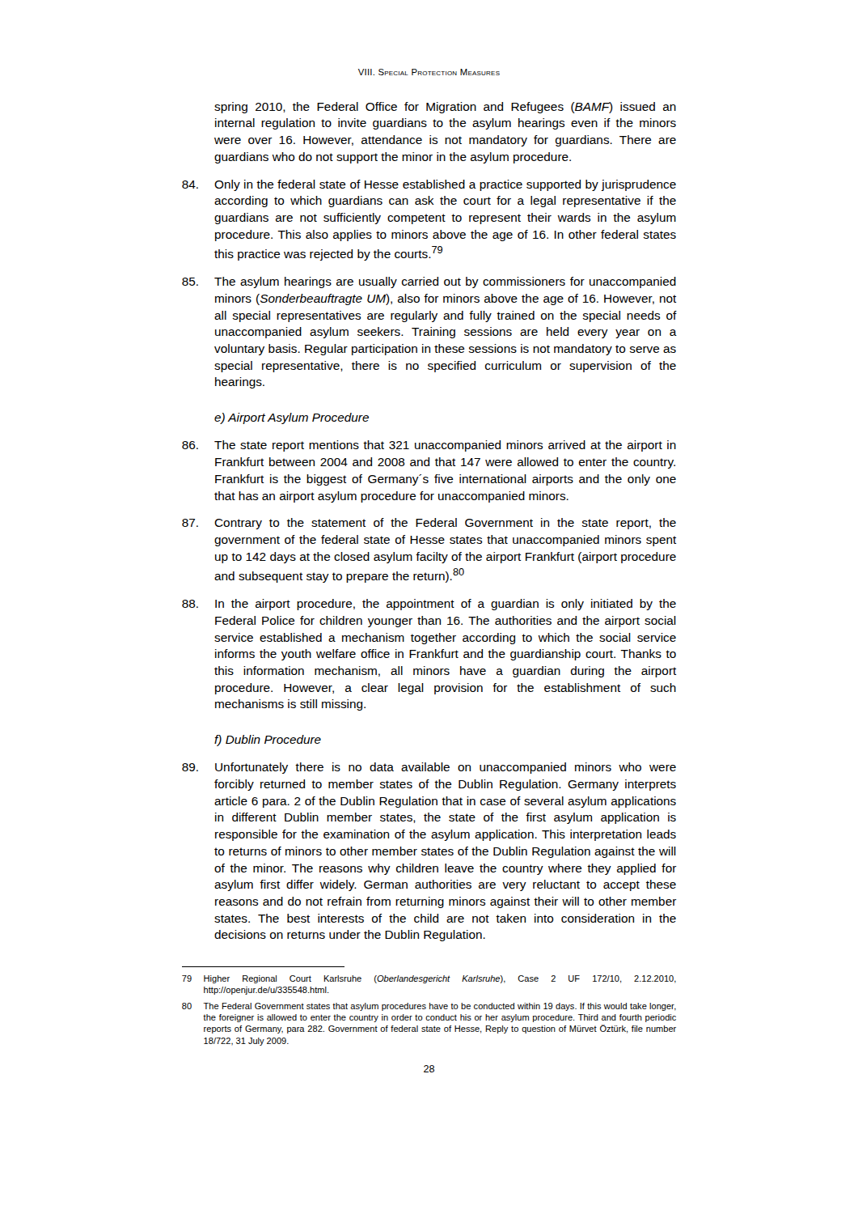VIII. Special Protection Measures
spring 2010, the Federal Office for Migration and Refugees (BAMF) issued an internal regulation to invite guardians to the asylum hearings even if the minors were over 16. However, attendance is not mandatory for guardians. There are guardians who do not support the minor in the asylum procedure.
84. Only in the federal state of Hesse established a practice supported by jurisprudence according to which guardians can ask the court for a legal representative if the guardians are not sufficiently competent to represent their wards in the asylum procedure. This also applies to minors above the age of 16. In other federal states this practice was rejected by the courts.79
85. The asylum hearings are usually carried out by commissioners for unaccompanied minors (Sonderbeauftragte UM), also for minors above the age of 16. However, not all special representatives are regularly and fully trained on the special needs of unaccompanied asylum seekers. Training sessions are held every year on a voluntary basis. Regular participation in these sessions is not mandatory to serve as special representative, there is no specified curriculum or supervision of the hearings.
e) Airport Asylum Procedure
86. The state report mentions that 321 unaccompanied minors arrived at the airport in Frankfurt between 2004 and 2008 and that 147 were allowed to enter the country. Frankfurt is the biggest of Germany´s five international airports and the only one that has an airport asylum procedure for unaccompanied minors.
87. Contrary to the statement of the Federal Government in the state report, the government of the federal state of Hesse states that unaccompanied minors spent up to 142 days at the closed asylum facilty of the airport Frankfurt (airport procedure and subsequent stay to prepare the return).80
88. In the airport procedure, the appointment of a guardian is only initiated by the Federal Police for children younger than 16. The authorities and the airport social service established a mechanism together according to which the social service informs the youth welfare office in Frankfurt and the guardianship court. Thanks to this information mechanism, all minors have a guardian during the airport procedure. However, a clear legal provision for the establishment of such mechanisms is still missing.
f) Dublin Procedure
89. Unfortunately there is no data available on unaccompanied minors who were forcibly returned to member states of the Dublin Regulation. Germany interprets article 6 para. 2 of the Dublin Regulation that in case of several asylum applications in different Dublin member states, the state of the first asylum application is responsible for the examination of the asylum application. This interpretation leads to returns of minors to other member states of the Dublin Regulation against the will of the minor. The reasons why children leave the country where they applied for asylum first differ widely. German authorities are very reluctant to accept these reasons and do not refrain from returning minors against their will to other member states. The best interests of the child are not taken into consideration in the decisions on returns under the Dublin Regulation.
79 Higher Regional Court Karlsruhe (Oberlandesgericht Karlsruhe), Case 2 UF 172/10, 2.12.2010, http://openjur.de/u/335548.html.
80 The Federal Government states that asylum procedures have to be conducted within 19 days. If this would take longer, the foreigner is allowed to enter the country in order to conduct his or her asylum procedure. Third and fourth periodic reports of Germany, para 282. Government of federal state of Hesse, Reply to question of Mürvet Öztürk, file number 18/722, 31 July 2009.
28